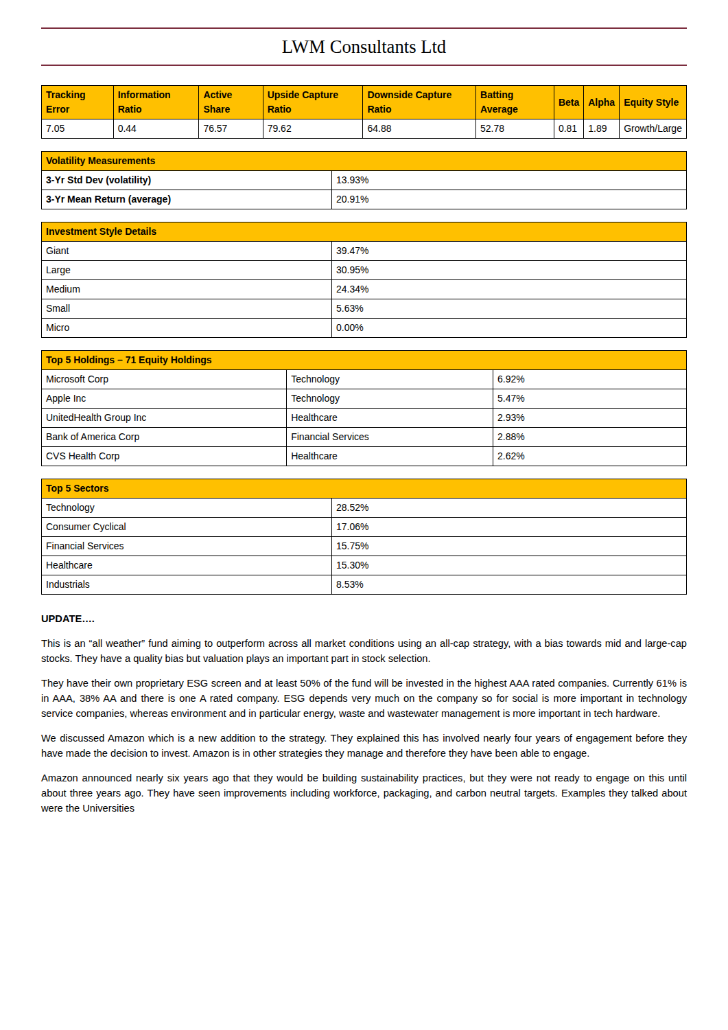LWM Consultants Ltd
| Tracking Error | Information Ratio | Active Share | Upside Capture Ratio | Downside Capture Ratio | Batting Average | Beta | Alpha | Equity Style |
| --- | --- | --- | --- | --- | --- | --- | --- | --- |
| 7.05 | 0.44 | 76.57 | 79.62 | 64.88 | 52.78 | 0.81 | 1.89 | Growth/Large |
| Volatility Measurements |
| 3-Yr Std Dev (volatility) | 13.93% |
| 3-Yr Mean Return (average) | 20.91% |
| Investment Style Details |
| Giant | 39.47% |
| Large | 30.95% |
| Medium | 24.34% |
| Small | 5.63% |
| Micro | 0.00% |
| Top 5 Holdings – 71 Equity Holdings |
| Microsoft Corp | Technology | 6.92% |
| Apple Inc | Technology | 5.47% |
| UnitedHealth Group Inc | Healthcare | 2.93% |
| Bank of America Corp | Financial Services | 2.88% |
| CVS Health Corp | Healthcare | 2.62% |
| Top 5 Sectors |
| Technology | 28.52% |
| Consumer Cyclical | 17.06% |
| Financial Services | 15.75% |
| Healthcare | 15.30% |
| Industrials | 8.53% |
UPDATE….
This is an “all weather” fund aiming to outperform across all market conditions using an all-cap strategy, with a bias towards mid and large-cap stocks. They have a quality bias but valuation plays an important part in stock selection.
They have their own proprietary ESG screen and at least 50% of the fund will be invested in the highest AAA rated companies. Currently 61% is in AAA, 38% AA and there is one A rated company. ESG depends very much on the company so for social is more important in technology service companies, whereas environment and in particular energy, waste and wastewater management is more important in tech hardware.
We discussed Amazon which is a new addition to the strategy. They explained this has involved nearly four years of engagement before they have made the decision to invest. Amazon is in other strategies they manage and therefore they have been able to engage.
Amazon announced nearly six years ago that they would be building sustainability practices, but they were not ready to engage on this until about three years ago. They have seen improvements including workforce, packaging, and carbon neutral targets. Examples they talked about were the Universities